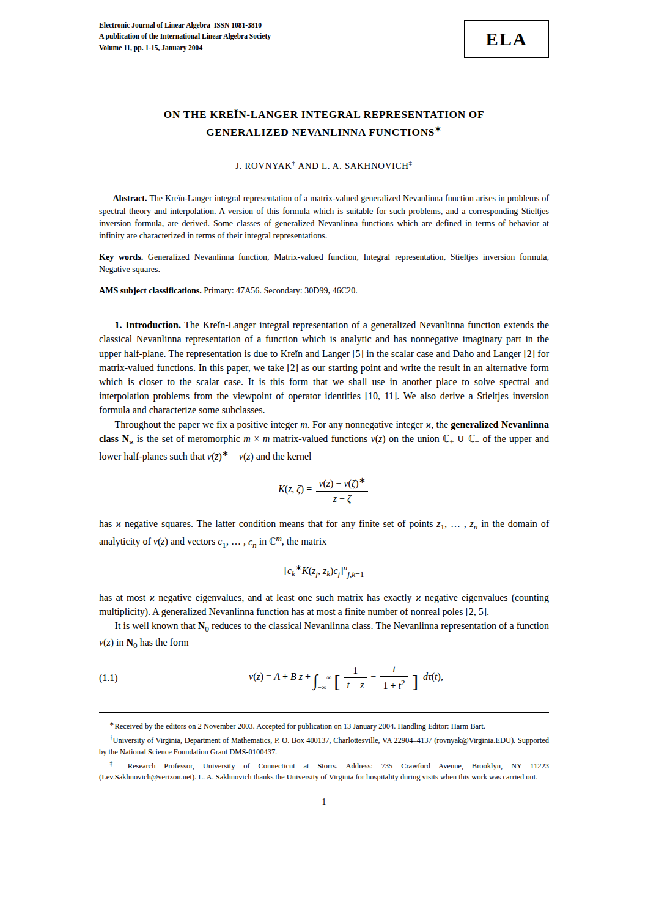Electronic Journal of Linear Algebra ISSN 1081-3810
A publication of the International Linear Algebra Society
Volume 11, pp. 1-15, January 2004
ELA
ON THE KREĬN-LANGER INTEGRAL REPRESENTATION OF
GENERALIZED NEVANLINNA FUNCTIONS∗
J. ROVNYAK† AND L. A. SAKHNOVICH‡
Abstract. The Kreĭn-Langer integral representation of a matrix-valued generalized Nevanlinna function arises in problems of spectral theory and interpolation. A version of this formula which is suitable for such problems, and a corresponding Stieltjes inversion formula, are derived. Some classes of generalized Nevanlinna functions which are defined in terms of behavior at infinity are characterized in terms of their integral representations.
Key words. Generalized Nevanlinna function, Matrix-valued function, Integral representation, Stieltjes inversion formula, Negative squares.
AMS subject classifications. Primary: 47A56. Secondary: 30D99, 46C20.
1. Introduction. The Kreĭn-Langer integral representation of a generalized Nevanlinna function extends the classical Nevanlinna representation of a function which is analytic and has nonnegative imaginary part in the upper half-plane. The representation is due to Kreĭn and Langer [5] in the scalar case and Daho and Langer [2] for matrix-valued functions. In this paper, we take [2] as our starting point and write the result in an alternative form which is closer to the scalar case. It is this form that we shall use in another place to solve spectral and interpolation problems from the viewpoint of operator identities [10, 11]. We also derive a Stieltjes inversion formula and characterize some subclasses.
Throughout the paper we fix a positive integer m. For any nonnegative integer ϰ, the generalized Nevanlinna class Nϰ is the set of meromorphic m × m matrix-valued functions v(z) on the union ℂ+ ∪ ℂ− of the upper and lower half-planes such that v(z̄)∗ = v(z) and the kernel
K(z, ζ) = v(z) − v(ζ)∗z − ζ̄
has ϰ negative squares. The latter condition means that for any finite set of points z1, … , zn in the domain of analyticity of v(z) and vectors c1, … , cn in ℂm, the matrix
[ck∗K(zj, zk)cj]nj,k=1
has at most ϰ negative eigenvalues, and at least one such matrix has exactly ϰ negative eigenvalues (counting multiplicity). A generalized Nevanlinna function has at most a finite number of nonreal poles [2, 5].
It is well known that N0 reduces to the classical Nevanlinna class. The Nevanlinna representation of a function v(z) in N0 has the form
(1.1)
v(z) = A + B z + ∫−∞∞ [ 1 t − z − t 1 + t2 ] dτ(t),
∗Received by the editors on 2 November 2003. Accepted for publication on 13 January 2004. Handling Editor: Harm Bart.
†University of Virginia, Department of Mathematics, P. O. Box 400137, Charlottesville, VA 22904–4137 (rovnyak@Virginia.EDU). Supported by the National Science Foundation Grant DMS-0100437.
‡ Research Professor, University of Connecticut at Storrs. Address: 735 Crawford Avenue, Brooklyn, NY 11223 (Lev.Sakhnovich@verizon.net). L. A. Sakhnovich thanks the University of Virginia for hospitality during visits when this work was carried out.
1